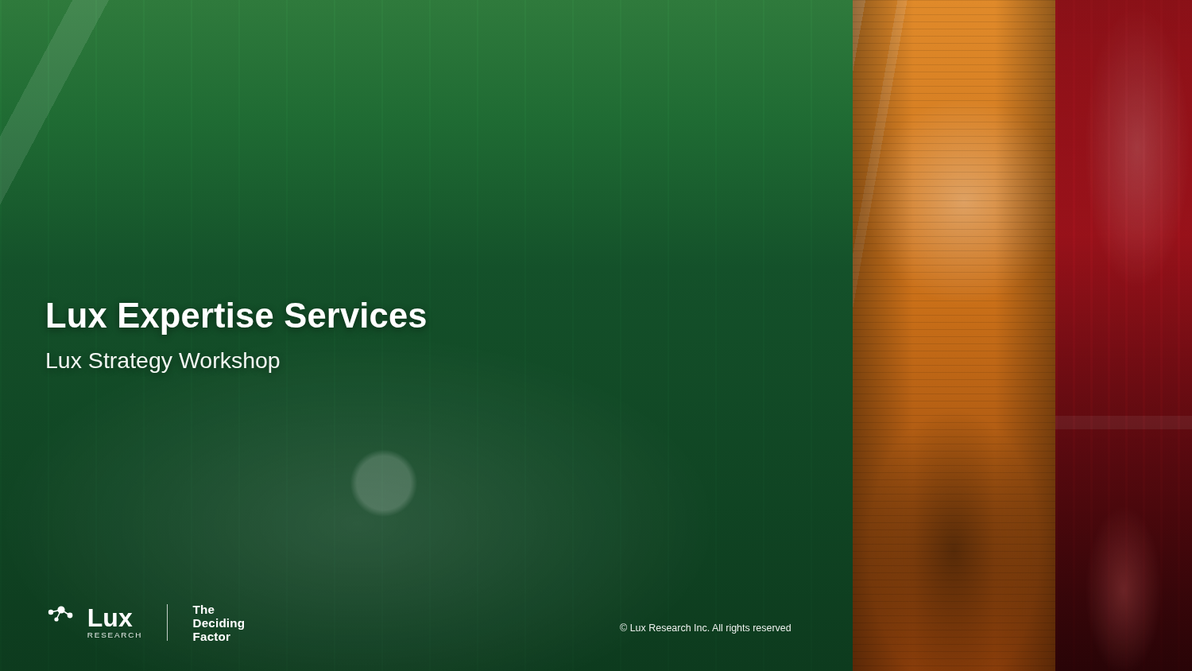Lux Expertise Services
Lux Strategy Workshop
Lux
Research
The
Deciding
Factor
© Lux Research Inc. All rights reserved